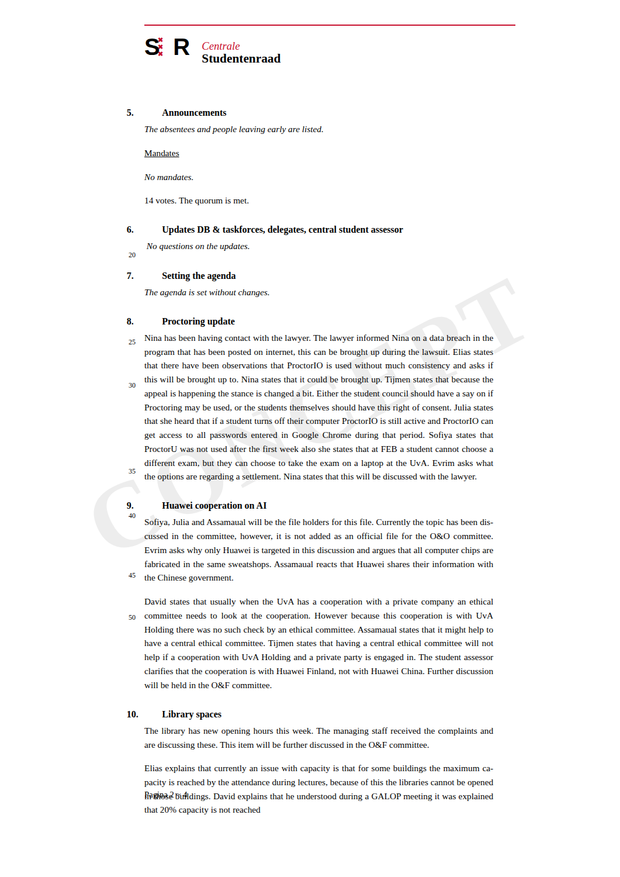S R
✖
✖
✖
Centrale
Studentenraad
CONCEPT
20
25
30
35
40
45
50
5. Announcements
The absentees and people leaving early are listed.
Mandates
No mandates.
14 votes. The quorum is met.
6. Updates DB & taskforces, delegates, central student assessor
No questions on the updates.
7. Setting the agenda
The agenda is set without changes.
8. Proctoring update
Nina has been having contact with the lawyer. The lawyer informed Nina on a data breach in the program that has been posted on internet, this can be brought up during the lawsuit. Elias states that there have been observations that ProctorIO is used without much consistency and asks if this will be brought up to. Nina states that it could be brought up. Tijmen states that because the appeal is happening the stance is changed a bit. Either the student council should have a say on if Proctoring may be used, or the students themselves should have this right of consent. Julia states that she heard that if a student turns off their computer ProctorIO is still active and ProctorIO can get access to all passwords entered in Google Chrome during that period. Sofiya states that ProctorU was not used after the first week also she states that at FEB a student cannot choose a different exam, but they can choose to take the exam on a laptop at the UvA. Evrim asks what the options are regarding a settlement. Nina states that this will be discussed with the lawyer.
9. Huawei cooperation on AI
Sofiya, Julia and Assamaual will be the file holders for this file. Currently the topic has been discussed in the committee, however, it is not added as an official file for the O&O committee. Evrim asks why only Huawei is targeted in this discussion and argues that all computer chips are fabricated in the same sweatshops. Assamaual reacts that Huawei shares their information with the Chinese government.
David states that usually when the UvA has a cooperation with a private company an ethical committee needs to look at the cooperation. However because this cooperation is with UvA Holding there was no such check by an ethical committee. Assamaual states that it might help to have a central ethical committee. Tijmen states that having a central ethical committee will not help if a cooperation with UvA Holding and a private party is engaged in. The student assessor clarifies that the cooperation is with Huawei Finland, not with Huawei China. Further discussion will be held in the O&F committee.
10. Library spaces
The library has new opening hours this week. The managing staff received the complaints and are discussing these. This item will be further discussed in the O&F committee.
Elias explains that currently an issue with capacity is that for some buildings the maximum capacity is reached by the attendance during lectures, because of this the libraries cannot be opened in those buildings. David explains that he understood during a GALOP meeting it was explained that 20% capacity is not reached
Pagina 2 ~ 4